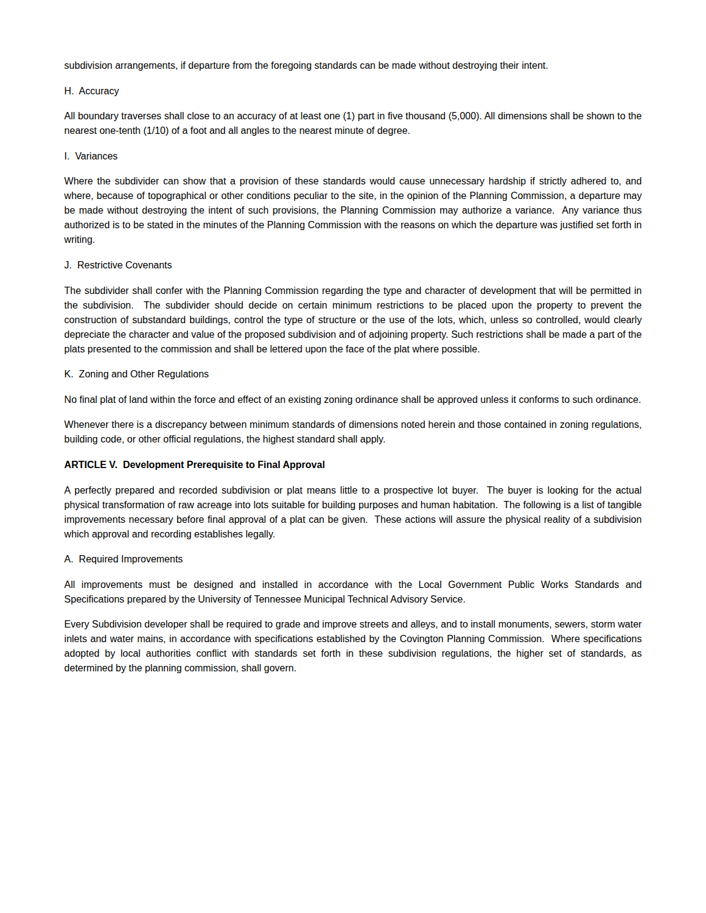subdivision arrangements, if departure from the foregoing standards can be made without destroying their intent.
H. Accuracy
All boundary traverses shall close to an accuracy of at least one (1) part in five thousand (5,000). All dimensions shall be shown to the nearest one-tenth (1/10) of a foot and all angles to the nearest minute of degree.
I. Variances
Where the subdivider can show that a provision of these standards would cause unnecessary hardship if strictly adhered to, and where, because of topographical or other conditions peculiar to the site, in the opinion of the Planning Commission, a departure may be made without destroying the intent of such provisions, the Planning Commission may authorize a variance. Any variance thus authorized is to be stated in the minutes of the Planning Commission with the reasons on which the departure was justified set forth in writing.
J. Restrictive Covenants
The subdivider shall confer with the Planning Commission regarding the type and character of development that will be permitted in the subdivision. The subdivider should decide on certain minimum restrictions to be placed upon the property to prevent the construction of substandard buildings, control the type of structure or the use of the lots, which, unless so controlled, would clearly depreciate the character and value of the proposed subdivision and of adjoining property. Such restrictions shall be made a part of the plats presented to the commission and shall be lettered upon the face of the plat where possible.
K. Zoning and Other Regulations
No final plat of land within the force and effect of an existing zoning ordinance shall be approved unless it conforms to such ordinance.
Whenever there is a discrepancy between minimum standards of dimensions noted herein and those contained in zoning regulations, building code, or other official regulations, the highest standard shall apply.
ARTICLE V. Development Prerequisite to Final Approval
A perfectly prepared and recorded subdivision or plat means little to a prospective lot buyer. The buyer is looking for the actual physical transformation of raw acreage into lots suitable for building purposes and human habitation. The following is a list of tangible improvements necessary before final approval of a plat can be given. These actions will assure the physical reality of a subdivision which approval and recording establishes legally.
A. Required Improvements
All improvements must be designed and installed in accordance with the Local Government Public Works Standards and Specifications prepared by the University of Tennessee Municipal Technical Advisory Service.
Every Subdivision developer shall be required to grade and improve streets and alleys, and to install monuments, sewers, storm water inlets and water mains, in accordance with specifications established by the Covington Planning Commission. Where specifications adopted by local authorities conflict with standards set forth in these subdivision regulations, the higher set of standards, as determined by the planning commission, shall govern.